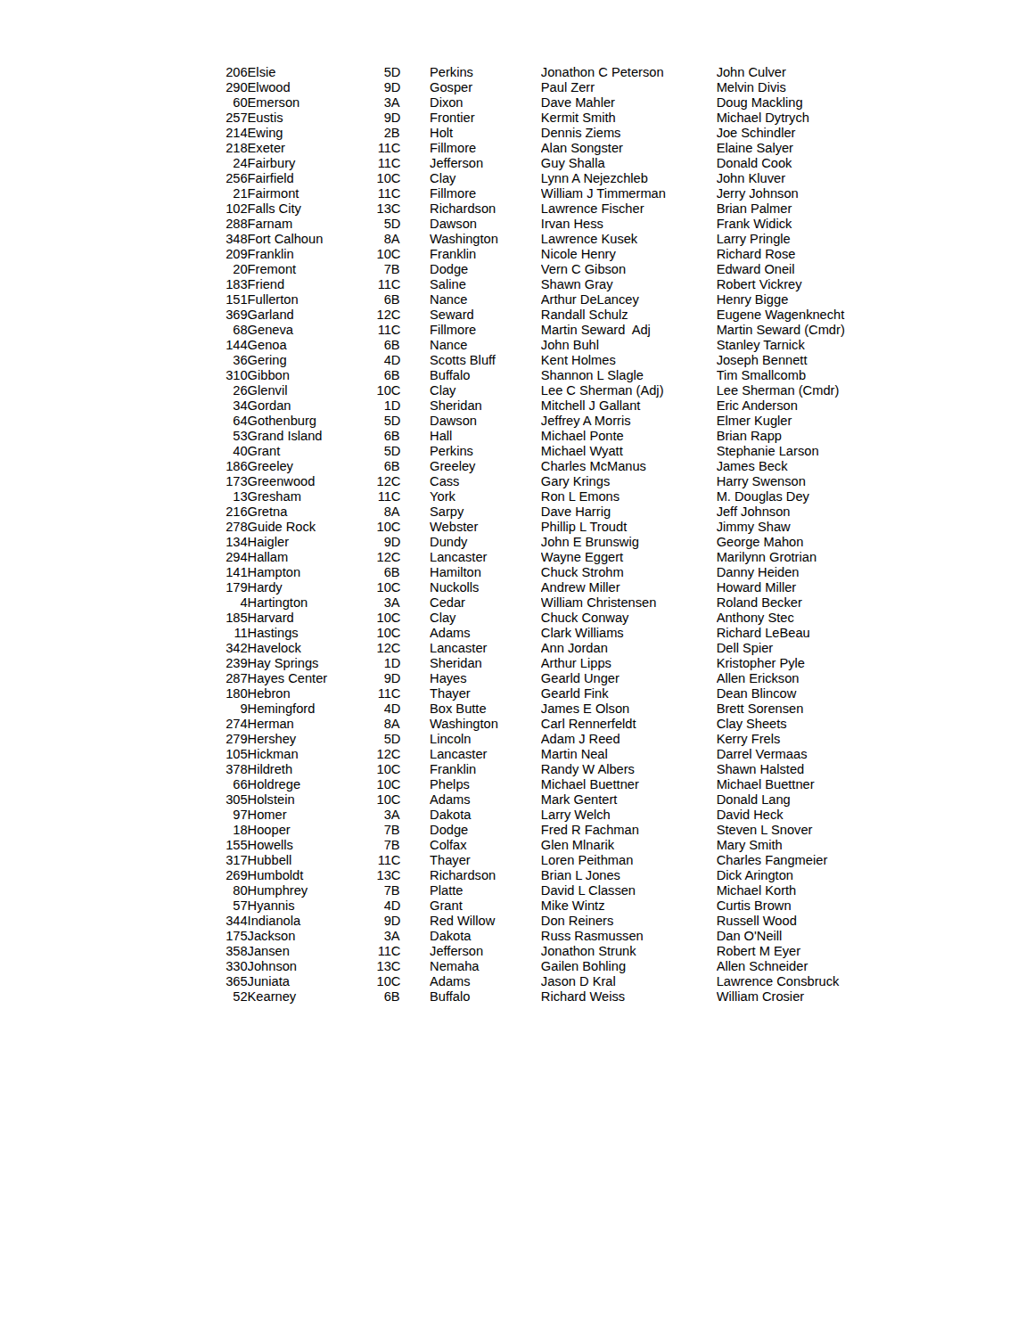| 206 | Elsie | 5 | D | Perkins | Jonathon C Peterson | John Culver |
| 290 | Elwood | 9 | D | Gosper | Paul Zerr | Melvin Divis |
| 60 | Emerson | 3 | A | Dixon | Dave Mahler | Doug Mackling |
| 257 | Eustis | 9 | D | Frontier | Kermit Smith | Michael Dytrych |
| 214 | Ewing | 2 | B | Holt | Dennis Ziems | Joe Schindler |
| 218 | Exeter | 11 | C | Fillmore | Alan Songster | Elaine Salyer |
| 24 | Fairbury | 11 | C | Jefferson | Guy Shalla | Donald Cook |
| 256 | Fairfield | 10 | C | Clay | Lynn A Nejezchleb | John Kluver |
| 21 | Fairmont | 11 | C | Fillmore | William J Timmerman | Jerry Johnson |
| 102 | Falls City | 13 | C | Richardson | Lawrence Fischer | Brian Palmer |
| 288 | Farnam | 5 | D | Dawson | Irvan Hess | Frank Widick |
| 348 | Fort Calhoun | 8 | A | Washington | Lawrence Kusek | Larry Pringle |
| 209 | Franklin | 10 | C | Franklin | Nicole Henry | Richard Rose |
| 20 | Fremont | 7 | B | Dodge | Vern C Gibson | Edward Oneil |
| 183 | Friend | 11 | C | Saline | Shawn Gray | Robert Vickrey |
| 151 | Fullerton | 6 | B | Nance | Arthur DeLancey | Henry Bigge |
| 369 | Garland | 12 | C | Seward | Randall Schulz | Eugene Wagenknecht |
| 68 | Geneva | 11 | C | Fillmore | Martin Seward Adj | Martin Seward (Cmdr) |
| 144 | Genoa | 6 | B | Nance | John Buhl | Stanley Tarnick |
| 36 | Gering | 4 | D | Scotts Bluff | Kent Holmes | Joseph Bennett |
| 310 | Gibbon | 6 | B | Buffalo | Shannon L Slagle | Tim Smallcomb |
| 26 | Glenvil | 10 | C | Clay | Lee C Sherman (Adj) | Lee Sherman (Cmdr) |
| 34 | Gordan | 1 | D | Sheridan | Mitchell J Gallant | Eric Anderson |
| 64 | Gothenburg | 5 | D | Dawson | Jeffrey A Morris | Elmer Kugler |
| 53 | Grand Island | 6 | B | Hall | Michael Ponte | Brian Rapp |
| 40 | Grant | 5 | D | Perkins | Michael Wyatt | Stephanie Larson |
| 186 | Greeley | 6 | B | Greeley | Charles McManus | James Beck |
| 173 | Greenwood | 12 | C | Cass | Gary Krings | Harry Swenson |
| 13 | Gresham | 11 | C | York | Ron L Emons | M. Douglas Dey |
| 216 | Gretna | 8 | A | Sarpy | Dave Harrig | Jeff Johnson |
| 278 | Guide Rock | 10 | C | Webster | Phillip L Troudt | Jimmy Shaw |
| 134 | Haigler | 9 | D | Dundy | John E Brunswig | George Mahon |
| 294 | Hallam | 12 | C | Lancaster | Wayne Eggert | Marilynn Grotrian |
| 141 | Hampton | 6 | B | Hamilton | Chuck Strohm | Danny Heiden |
| 179 | Hardy | 10 | C | Nuckolls | Andrew Miller | Howard Miller |
| 4 | Hartington | 3 | A | Cedar | William Christensen | Roland Becker |
| 185 | Harvard | 10 | C | Clay | Chuck Conway | Anthony Stec |
| 11 | Hastings | 10 | C | Adams | Clark Williams | Richard LeBeau |
| 342 | Havelock | 12 | C | Lancaster | Ann Jordan | Dell Spier |
| 239 | Hay Springs | 1 | D | Sheridan | Arthur Lipps | Kristopher Pyle |
| 287 | Hayes Center | 9 | D | Hayes | Gearld Unger | Allen Erickson |
| 180 | Hebron | 11 | C | Thayer | Gearld Fink | Dean Blincow |
| 9 | Hemingford | 4 | D | Box Butte | James E Olson | Brett Sorensen |
| 274 | Herman | 8 | A | Washington | Carl Rennerfeldt | Clay Sheets |
| 279 | Hershey | 5 | D | Lincoln | Adam J Reed | Kerry Frels |
| 105 | Hickman | 12 | C | Lancaster | Martin Neal | Darrel Vermaas |
| 378 | Hildreth | 10 | C | Franklin | Randy W Albers | Shawn Halsted |
| 66 | Holdrege | 10 | C | Phelps | Michael Buettner | Michael Buettner |
| 305 | Holstein | 10 | C | Adams | Mark Gentert | Donald Lang |
| 97 | Homer | 3 | A | Dakota | Larry Welch | David Heck |
| 18 | Hooper | 7 | B | Dodge | Fred R Fachman | Steven L Snover |
| 155 | Howells | 7 | B | Colfax | Glen Mlnarik | Mary Smith |
| 317 | Hubbell | 11 | C | Thayer | Loren Peithman | Charles Fangmeier |
| 269 | Humboldt | 13 | C | Richardson | Brian L Jones | Dick Arington |
| 80 | Humphrey | 7 | B | Platte | David L Classen | Michael Korth |
| 57 | Hyannis | 4 | D | Grant | Mike Wintz | Curtis Brown |
| 344 | Indianola | 9 | D | Red Willow | Don Reiners | Russell Wood |
| 175 | Jackson | 3 | A | Dakota | Russ Rasmussen | Dan O'Neill |
| 358 | Jansen | 11 | C | Jefferson | Jonathon Strunk | Robert M Eyer |
| 330 | Johnson | 13 | C | Nemaha | Gailen Bohling | Allen Schneider |
| 365 | Juniata | 10 | C | Adams | Jason D Kral | Lawrence Consbruck |
| 52 | Kearney | 6 | B | Buffalo | Richard Weiss | William Crosier |